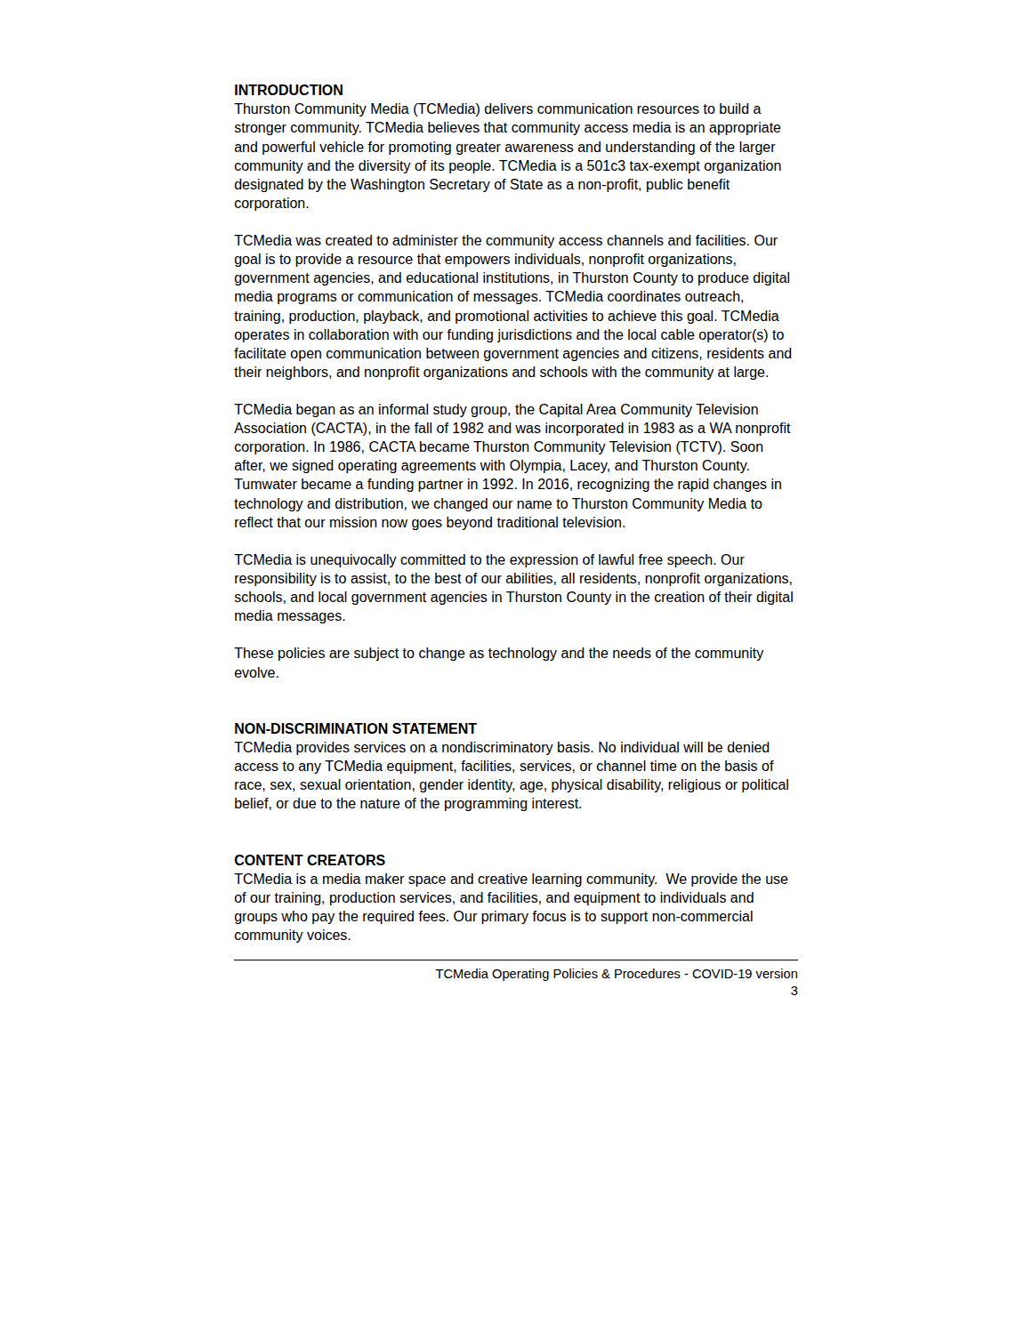INTRODUCTION
Thurston Community Media (TCMedia) delivers communication resources to build a stronger community. TCMedia believes that community access media is an appropriate and powerful vehicle for promoting greater awareness and understanding of the larger community and the diversity of its people. TCMedia is a 501c3 tax-exempt organization designated by the Washington Secretary of State as a non-profit, public benefit corporation.
TCMedia was created to administer the community access channels and facilities. Our goal is to provide a resource that empowers individuals, nonprofit organizations, government agencies, and educational institutions, in Thurston County to produce digital media programs or communication of messages. TCMedia coordinates outreach, training, production, playback, and promotional activities to achieve this goal. TCMedia operates in collaboration with our funding jurisdictions and the local cable operator(s) to facilitate open communication between government agencies and citizens, residents and their neighbors, and nonprofit organizations and schools with the community at large.
TCMedia began as an informal study group, the Capital Area Community Television Association (CACTA), in the fall of 1982 and was incorporated in 1983 as a WA nonprofit corporation. In 1986, CACTA became Thurston Community Television (TCTV). Soon after, we signed operating agreements with Olympia, Lacey, and Thurston County. Tumwater became a funding partner in 1992. In 2016, recognizing the rapid changes in technology and distribution, we changed our name to Thurston Community Media to reflect that our mission now goes beyond traditional television.
TCMedia is unequivocally committed to the expression of lawful free speech. Our responsibility is to assist, to the best of our abilities, all residents, nonprofit organizations, schools, and local government agencies in Thurston County in the creation of their digital media messages.
These policies are subject to change as technology and the needs of the community evolve.
NON-DISCRIMINATION STATEMENT
TCMedia provides services on a nondiscriminatory basis. No individual will be denied access to any TCMedia equipment, facilities, services, or channel time on the basis of race, sex, sexual orientation, gender identity, age, physical disability, religious or political belief, or due to the nature of the programming interest.
CONTENT CREATORS
TCMedia is a media maker space and creative learning community. We provide the use of our training, production services, and facilities, and equipment to individuals and groups who pay the required fees. Our primary focus is to support non-commercial community voices.
TCMedia Operating Policies & Procedures - COVID-19 version
3